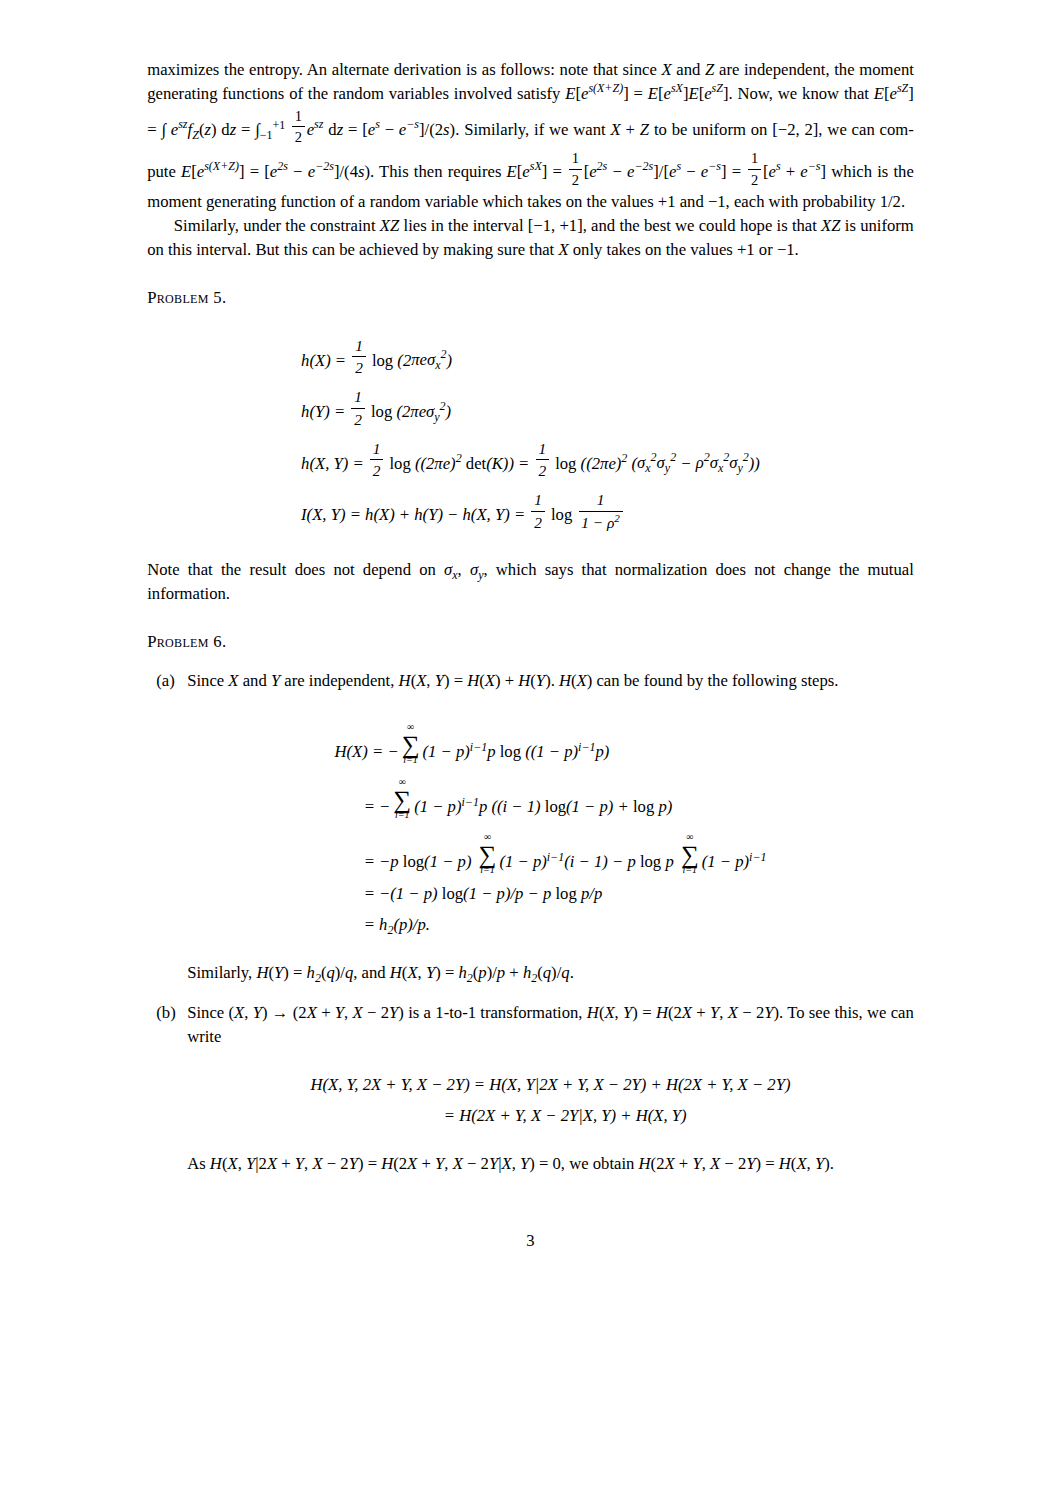maximizes the entropy. An alternate derivation is as follows: note that since X and Z are independent, the moment generating functions of the random variables involved satisfy E[es(X+Z)] = E[esX]E[esZ]. Now, we know that E[esZ] = ∫ eszfZ(z) dz = ∫−1+1 12 esz dz = [es − e−s]/(2s). Similarly, if we want X + Z to be uniform on [−2, 2], we can compute E[es(X+Z)] = [e2s − e−2s]/(4s). This then requires E[esX] = 12[e2s − e−2s]/[es − e−s] = 12[es + e−s] which is the moment generating function of a random variable which takes on the values +1 and −1, each with probability 1/2.
Similarly, under the constraint XZ lies in the interval [−1, +1], and the best we could hope is that XZ is uniform on this interval. But this can be achieved by making sure that X only takes on the values +1 or −1.
Problem 5.
h(X) = 12 log (2πeσx2) h(Y) = 12 log (2πeσy2) h(X, Y) = 12 log ((2πe)2 det(K)) = 12 log ((2πe)2 (σx2σy2 − ρ2σx2σy2)) I(X, Y) = h(X) + h(Y) − h(X, Y) = 12 log 11 − ρ2
Note that the result does not depend on σx, σy, which says that normalization does not change the mutual information.
Problem 6.
(a) Since X and Y are independent, H(X, Y) = H(X) + H(Y). H(X) can be found by the following steps.
H(X) = −∞∑i=1(1 − p)i−1p log ((1 − p)i−1p) = −∞∑i=1(1 − p)i−1p ((i − 1) log(1 − p) + log p) = −p log(1 − p) ∞∑i=1(1 − p)i−1(i − 1) − p log p ∞∑i=1(1 − p)i−1 = −(1 − p) log(1 − p)/p − p log p/p = h2(p)/p.
Similarly, H(Y) = h2(q)/q, and H(X, Y) = h2(p)/p + h2(q)/q.
(b) Since (X, Y) → (2X + Y, X − 2Y) is a 1-to-1 transformation, H(X, Y) = H(2X + Y, X − 2Y). To see this, we can write
H(X, Y, 2X + Y, X − 2Y) = H(X, Y|2X + Y, X − 2Y) + H(2X + Y, X − 2Y) = H(2X + Y, X − 2Y|X, Y) + H(X, Y)
As H(X, Y|2X + Y, X − 2Y) = H(2X + Y, X − 2Y|X, Y) = 0, we obtain H(2X + Y, X − 2Y) = H(X, Y).
3